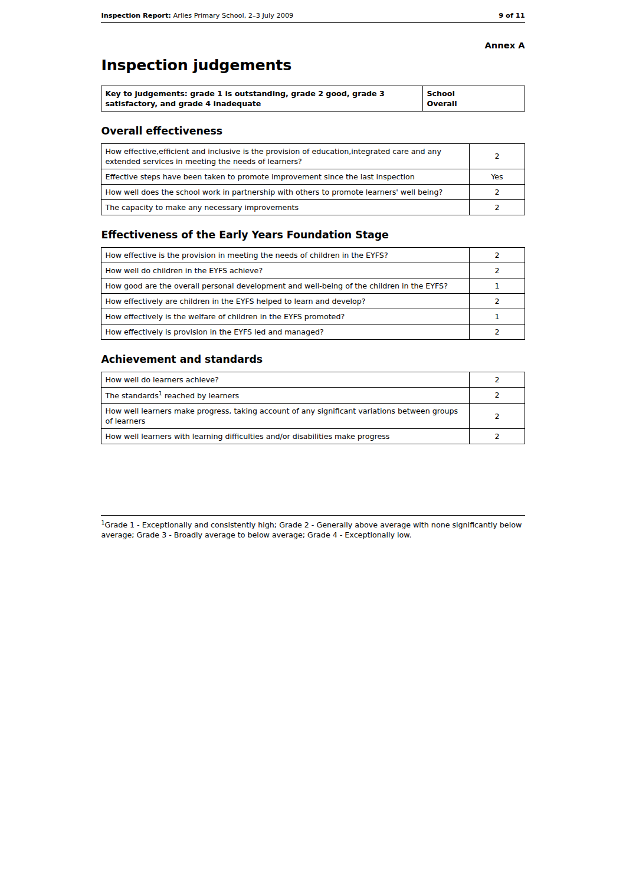Inspection Report: Arlies Primary School, 2–3 July 2009
9 of 11
Annex A
Inspection judgements
| Key to judgements: grade 1 is outstanding, grade 2 good, grade 3 satisfactory, and grade 4 inadequate | School Overall |
Overall effectiveness
| How effective,efficient and inclusive is the provision of education,integrated care and any extended services in meeting the needs of learners? | 2 |
| Effective steps have been taken to promote improvement since the last inspection | Yes |
| How well does the school work in partnership with others to promote learners' well being? | 2 |
| The capacity to make any necessary improvements | 2 |
Effectiveness of the Early Years Foundation Stage
| How effective is the provision in meeting the needs of children in the EYFS? | 2 |
| How well do children in the EYFS achieve? | 2 |
| How good are the overall personal development and well-being of the children in the EYFS? | 1 |
| How effectively are children in the EYFS helped to learn and develop? | 2 |
| How effectively is the welfare of children in the EYFS promoted? | 1 |
| How effectively is provision in the EYFS led and managed? | 2 |
Achievement and standards
| How well do learners achieve? | 2 |
| The standards 1 reached by learners | 2 |
| How well learners make progress, taking account of any significant variations between groups of learners | 2 |
| How well learners with learning difficulties and/or disabilities make progress | 2 |
1Grade 1 - Exceptionally and consistently high; Grade 2 - Generally above average with none significantly below average; Grade 3 - Broadly average to below average; Grade 4 - Exceptionally low.